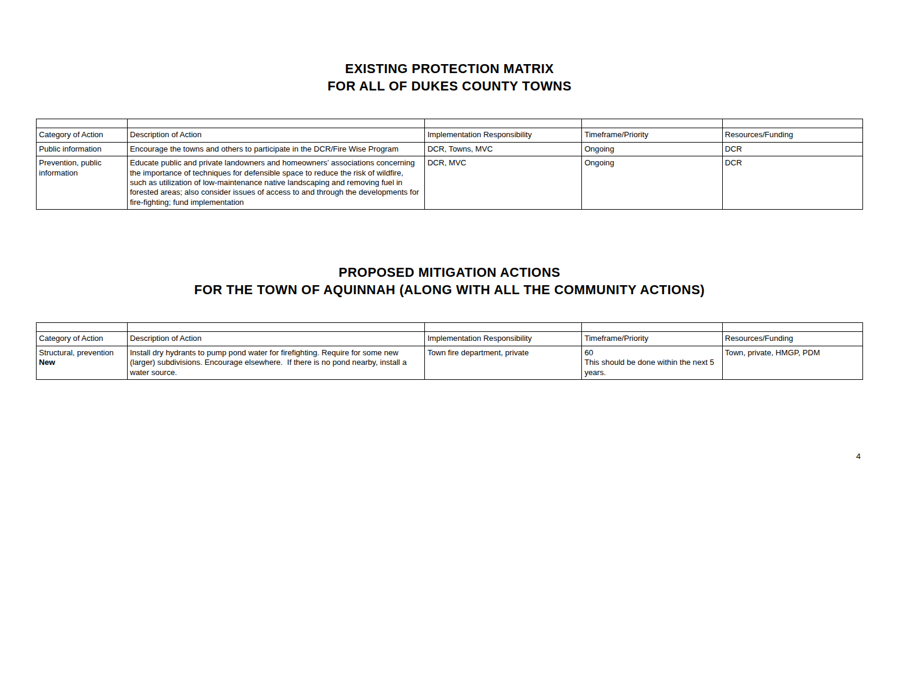EXISTING PROTECTION MATRIX
FOR ALL OF DUKES COUNTY TOWNS
| Category of Action | Description of Action | Implementation Responsibility | Timeframe/Priority | Resources/Funding |
| --- | --- | --- | --- | --- |
| Public information | Encourage the towns and others to participate in the DCR/Fire Wise Program | DCR, Towns, MVC | Ongoing | DCR |
| Prevention, public information | Educate public and private landowners and homeowners’ associations concerning the importance of techniques for defensible space to reduce the risk of wildfire, such as utilization of low-maintenance native landscaping and removing fuel in forested areas; also consider issues of access to and through the developments for fire-fighting; fund implementation | DCR, MVC | Ongoing | DCR |
PROPOSED MITIGATION ACTIONS
FOR THE TOWN OF AQUINNAH (ALONG WITH ALL THE COMMUNITY ACTIONS)
| Category of Action | Description of Action | Implementation Responsibility | Timeframe/Priority | Resources/Funding |
| --- | --- | --- | --- | --- |
| Structural, prevention New | Install dry hydrants to pump pond water for firefighting. Require for some new (larger) subdivisions. Encourage elsewhere. If there is no pond nearby, install a water source. | Town fire department, private | 60 This should be done within the next 5 years. | Town, private, HMGP, PDM |
4